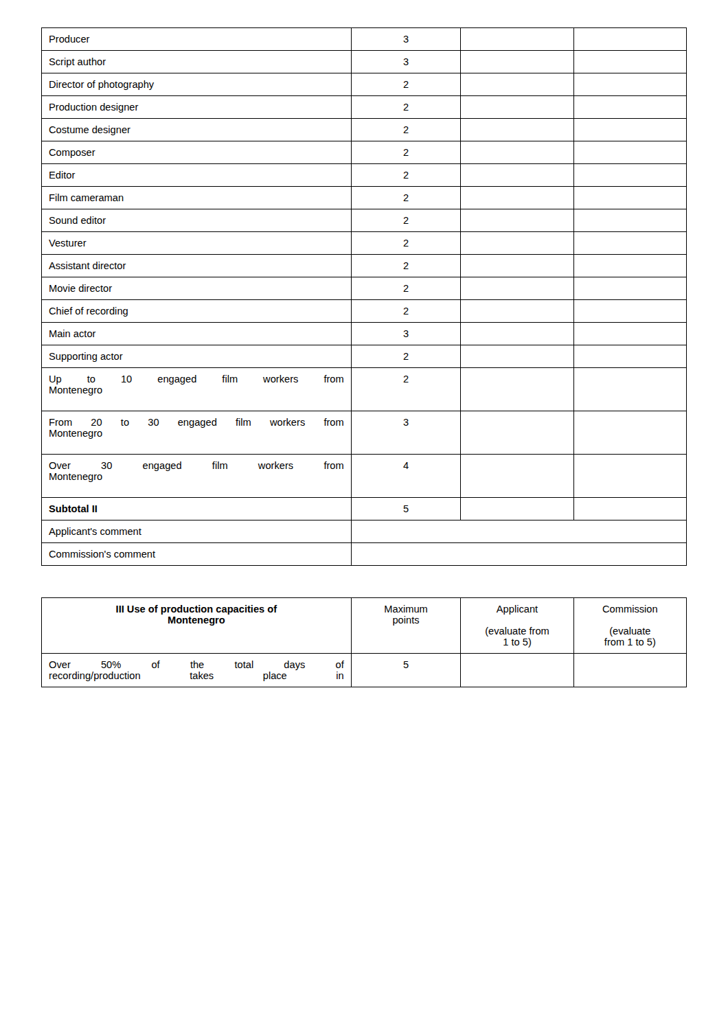| Producer | 3 | | |
| Script author | 3 | | |
| Director of photography | 2 | | |
| Production designer | 2 | | |
| Costume designer | 2 | | |
| Composer | 2 | | |
| Editor | 2 | | |
| Film cameraman | 2 | | |
| Sound editor | 2 | | |
| Vesturer | 2 | | |
| Assistant director | 2 | | |
| Movie director | 2 | | |
| Chief of recording | 2 | | |
| Main actor | 3 | | |
| Supporting actor | 2 | | |
| Up to 10 engaged film workers from Montenegro | 2 | | |
| From 20 to 30 engaged film workers from Montenegro | 3 | | |
| Over 30 engaged film workers from Montenegro | 4 | | |
| Subtotal II | 5 | | |
| Applicant's comment | |
| Commission's comment | |
| III Use of production capacities of Montenegro | Maximum points | Applicant (evaluate from 1 to 5) | Commission (evaluate from 1 to 5) |
| Over 50% of the total days of recording/production takes place in | 5 | | |